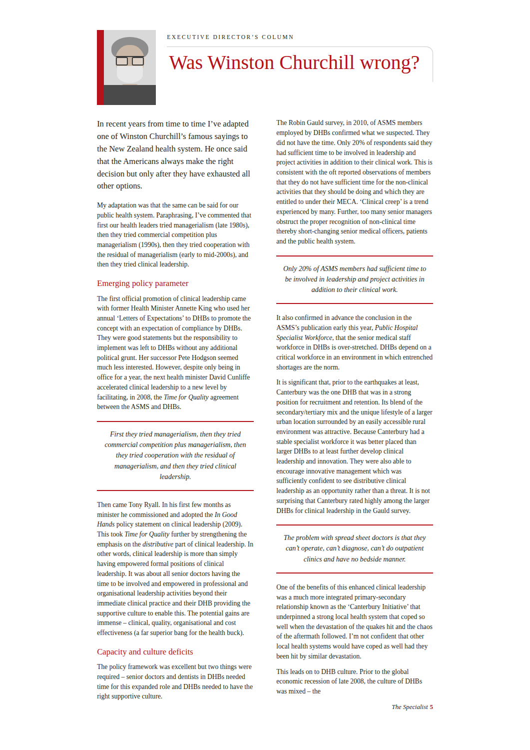Executive Director’s Column
Was Winston Churchill wrong?
In recent years from time to time I’ve adapted one of Winston Churchill’s famous sayings to the New Zealand health system. He once said that the Americans always make the right decision but only after they have exhausted all other options.
My adaptation was that the same can be said for our public health system. Paraphrasing, I’ve commented that first our health leaders tried managerialism (late 1980s), then they tried commercial competition plus managerialism (1990s), then they tried cooperation with the residual of managerialism (early to mid-2000s), and then they tried clinical leadership.
Emerging policy parameter
The first official promotion of clinical leadership came with former Health Minister Annette King who used her annual ‘Letters of Expectations’ to DHBs to promote the concept with an expectation of compliance by DHBs. They were good statements but the responsibility to implement was left to DHBs without any additional political grunt. Her successor Pete Hodgson seemed much less interested. However, despite only being in office for a year, the next health minister David Cunliffe accelerated clinical leadership to a new level by facilitating, in 2008, the Time for Quality agreement between the ASMS and DHBs.
First they tried managerialism, then they tried commercial competition plus managerialism, then they tried cooperation with the residual of managerialism, and then they tried clinical leadership.
Then came Tony Ryall. In his first few months as minister he commissioned and adopted the In Good Hands policy statement on clinical leadership (2009). This took Time for Quality further by strengthening the emphasis on the distributive part of clinical leadership. In other words, clinical leadership is more than simply having empowered formal positions of clinical leadership. It was about all senior doctors having the time to be involved and empowered in professional and organisational leadership activities beyond their immediate clinical practice and their DHB providing the supportive culture to enable this. The potential gains are immense – clinical, quality, organisational and cost effectiveness (a far superior bang for the health buck).
Capacity and culture deficits
The policy framework was excellent but two things were required – senior doctors and dentists in DHBs needed time for this expanded role and DHBs needed to have the right supportive culture.
The Robin Gauld survey, in 2010, of ASMS members employed by DHBs confirmed what we suspected. They did not have the time. Only 20% of respondents said they had sufficient time to be involved in leadership and project activities in addition to their clinical work. This is consistent with the oft reported observations of members that they do not have sufficient time for the non-clinical activities that they should be doing and which they are entitled to under their MECA. ‘Clinical creep’ is a trend experienced by many. Further, too many senior managers obstruct the proper recognition of non-clinical time thereby short-changing senior medical officers, patients and the public health system.
Only 20% of ASMS members had sufficient time to be involved in leadership and project activities in addition to their clinical work.
It also confirmed in advance the conclusion in the ASMS’s publication early this year, Public Hospital Specialist Workforce, that the senior medical staff workforce in DHBs is over-stretched. DHBs depend on a critical workforce in an environment in which entrenched shortages are the norm.
It is significant that, prior to the earthquakes at least, Canterbury was the one DHB that was in a strong position for recruitment and retention. Its blend of the secondary/tertiary mix and the unique lifestyle of a larger urban location surrounded by an easily accessible rural environment was attractive. Because Canterbury had a stable specialist workforce it was better placed than larger DHBs to at least further develop clinical leadership and innovation. They were also able to encourage innovative management which was sufficiently confident to see distributive clinical leadership as an opportunity rather than a threat. It is not surprising that Canterbury rated highly among the larger DHBs for clinical leadership in the Gauld survey.
The problem with spread sheet doctors is that they can’t operate, can’t diagnose, can’t do outpatient clinics and have no bedside manner.
One of the benefits of this enhanced clinical leadership was a much more integrated primary-secondary relationship known as the ‘Canterbury Initiative’ that underpinned a strong local health system that coped so well when the devastation of the quakes hit and the chaos of the aftermath followed. I’m not confident that other local health systems would have coped as well had they been hit by similar devastation.
This leads on to DHB culture. Prior to the global economic recession of late 2008, the culture of DHBs was mixed – the
The Specialist5